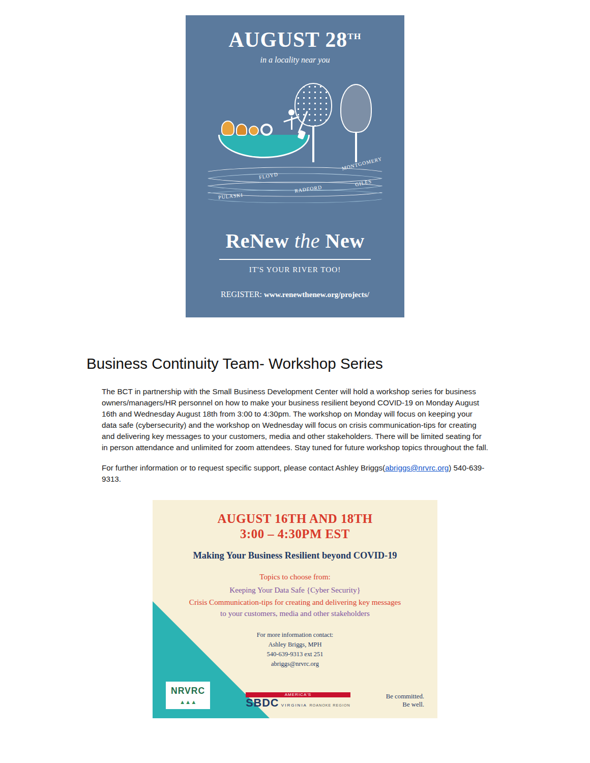AUGUST 28TH
in a locality near you
Montgomery Floyd Giles Radford Pulaski
Re New the New
IT'S YOUR RIVER TOO!
REGISTER: www.renewthenew.org/projects/
Business Continuity Team- Workshop Series
The BCT in partnership with the Small Business Development Center will hold a workshop series for business owners/managers/HR personnel on how to make your business resilient beyond COVID-19 on Monday August 16th and Wednesday August 18th from 3:00 to 4:30pm. The workshop on Monday will focus on keeping your data safe (cybersecurity) and the workshop on Wednesday will focus on crisis communication-tips for creating and delivering key messages to your customers, media and other stakeholders. There will be limited seating for in person attendance and unlimited for zoom attendees. Stay tuned for future workshop topics throughout the fall.
For further information or to request specific support, please contact Ashley Briggs(abriggs@nrvrc.org) 540-639-9313.
AUGUST 16TH AND 18TH
3:00 – 4:30PM EST
Making Your Business Resilient beyond COVID-19
Topics to choose from:
Keeping Your Data Safe {Cyber Security}
Crisis Communication-tips for creating and delivering key messages
to your customers, media and other stakeholders
For more information contact:
Ashley Briggs, MPH
540-639-9313 ext 251
abriggs@nrvrc.org
NRVRC▲▲▲
AMERICA'S SBDC VIRGINIA ROANOKE REGION
Be committed.
Be well.